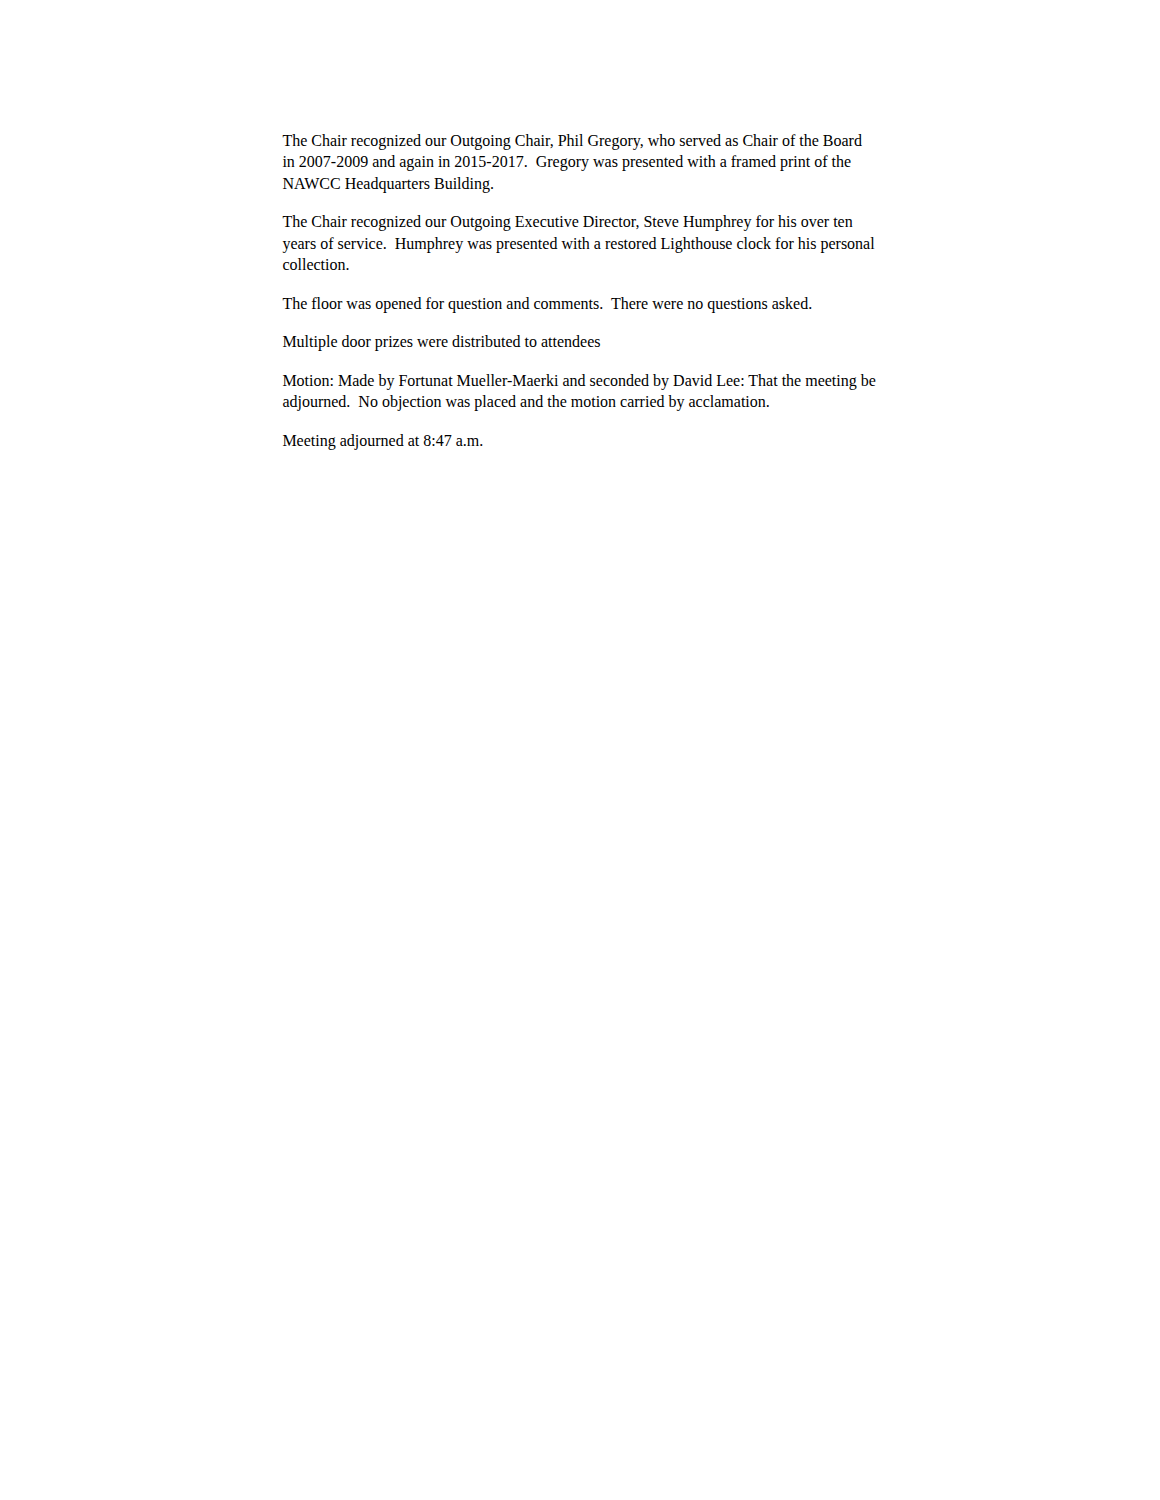The Chair recognized our Outgoing Chair, Phil Gregory, who served as Chair of the Board in 2007-2009 and again in 2015-2017. Gregory was presented with a framed print of the NAWCC Headquarters Building.
The Chair recognized our Outgoing Executive Director, Steve Humphrey for his over ten years of service. Humphrey was presented with a restored Lighthouse clock for his personal collection.
The floor was opened for question and comments. There were no questions asked.
Multiple door prizes were distributed to attendees
Motion: Made by Fortunat Mueller-Maerki and seconded by David Lee: That the meeting be adjourned. No objection was placed and the motion carried by acclamation.
Meeting adjourned at 8:47 a.m.